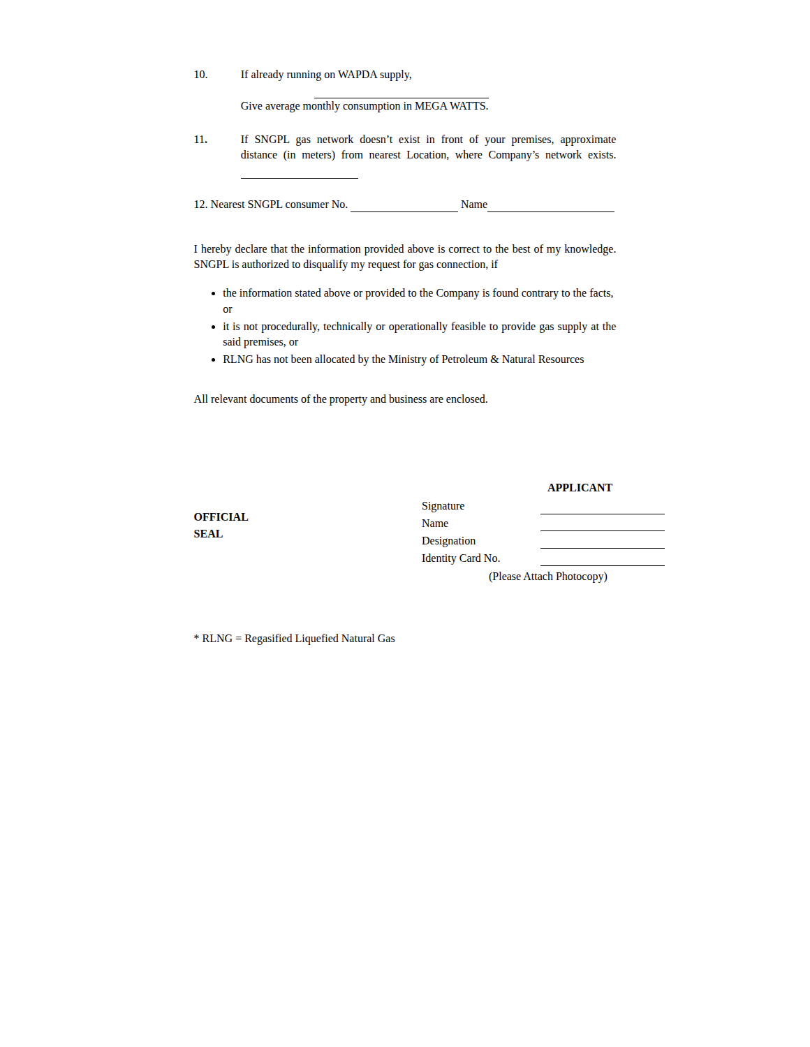10.
If already running on WAPDA supply,
Give average monthly consumption in MEGA WATTS.
11.
If SNGPL gas network doesn’t exist in front of your premises, approximate distance (in meters) from nearest Location, where Company’s network exists.
12. Nearest SNGPL consumer No. Name
I hereby declare that the information provided above is correct to the best of my knowledge. SNGPL is authorized to disqualify my request for gas connection, if
the information stated above or provided to the Company is found contrary to the facts, or
it is not procedurally, technically or operationally feasible to provide gas supply at the said premises, or
RLNG has not been allocated by the Ministry of Petroleum & Natural Resources
All relevant documents of the property and business are enclosed.
OFFICIAL
SEAL
APPLICANT
| Signature | |
| Name | |
| Designation | |
| Identity Card No. | |
(Please Attach Photocopy)
* RLNG = Regasified Liquefied Natural Gas